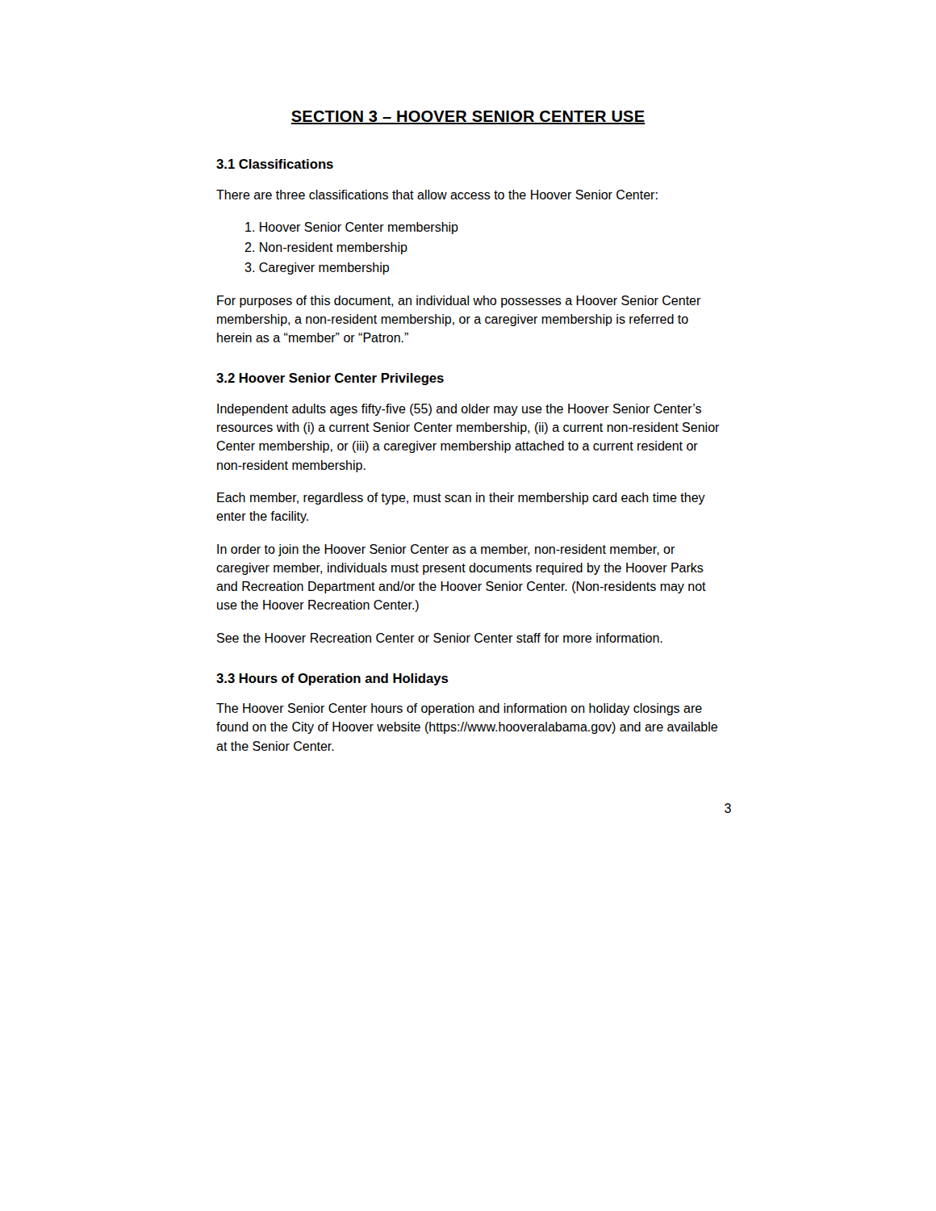SECTION 3 – HOOVER SENIOR CENTER USE
3.1 Classifications
There are three classifications that allow access to the Hoover Senior Center:
Hoover Senior Center membership
Non-resident membership
Caregiver membership
For purposes of this document, an individual who possesses a Hoover Senior Center membership, a non-resident membership, or a caregiver membership is referred to herein as a “member” or “Patron.”
3.2 Hoover Senior Center Privileges
Independent adults ages fifty-five (55) and older may use the Hoover Senior Center’s resources with (i) a current Senior Center membership, (ii) a current non-resident Senior Center membership, or (iii) a caregiver membership attached to a current resident or non-resident membership.
Each member, regardless of type, must scan in their membership card each time they enter the facility.
In order to join the Hoover Senior Center as a member, non-resident member, or caregiver member, individuals must present documents required by the Hoover Parks and Recreation Department and/or the Hoover Senior Center. (Non-residents may not use the Hoover Recreation Center.)
See the Hoover Recreation Center or Senior Center staff for more information.
3.3 Hours of Operation and Holidays
The Hoover Senior Center hours of operation and information on holiday closings are found on the City of Hoover website (https://www.hooveralabama.gov) and are available at the Senior Center.
3